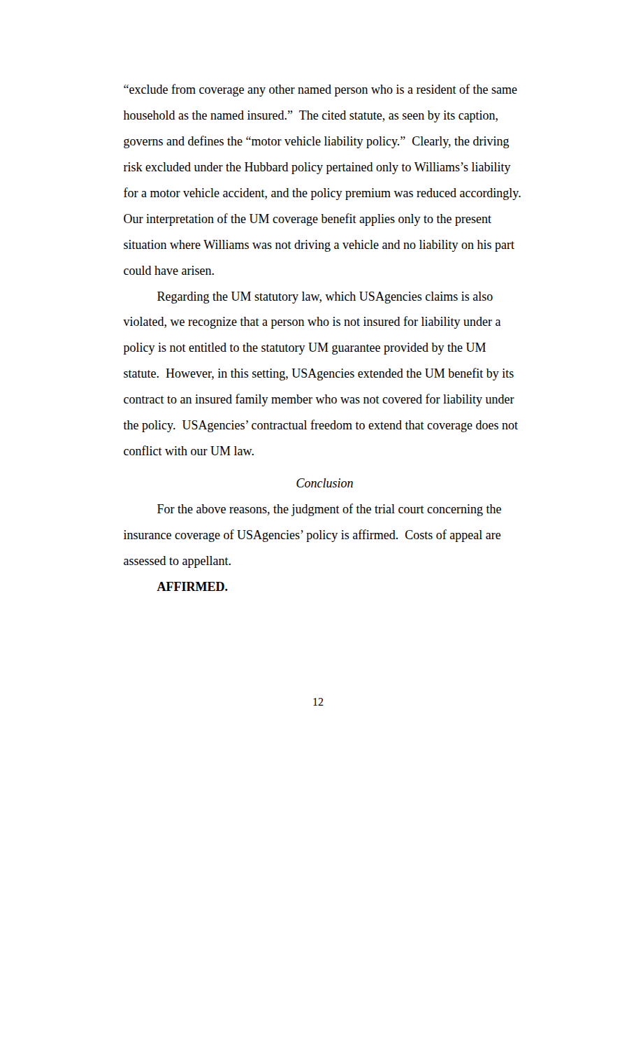“exclude from coverage any other named person who is a resident of the same household as the named insured.” The cited statute, as seen by its caption, governs and defines the “motor vehicle liability policy.” Clearly, the driving risk excluded under the Hubbard policy pertained only to Williams’s liability for a motor vehicle accident, and the policy premium was reduced accordingly. Our interpretation of the UM coverage benefit applies only to the present situation where Williams was not driving a vehicle and no liability on his part could have arisen.
Regarding the UM statutory law, which USAgencies claims is also violated, we recognize that a person who is not insured for liability under a policy is not entitled to the statutory UM guarantee provided by the UM statute. However, in this setting, USAgencies extended the UM benefit by its contract to an insured family member who was not covered for liability under the policy. USAgencies’ contractual freedom to extend that coverage does not conflict with our UM law.
Conclusion
For the above reasons, the judgment of the trial court concerning the insurance coverage of USAgencies’ policy is affirmed. Costs of appeal are assessed to appellant.
AFFIRMED.
12